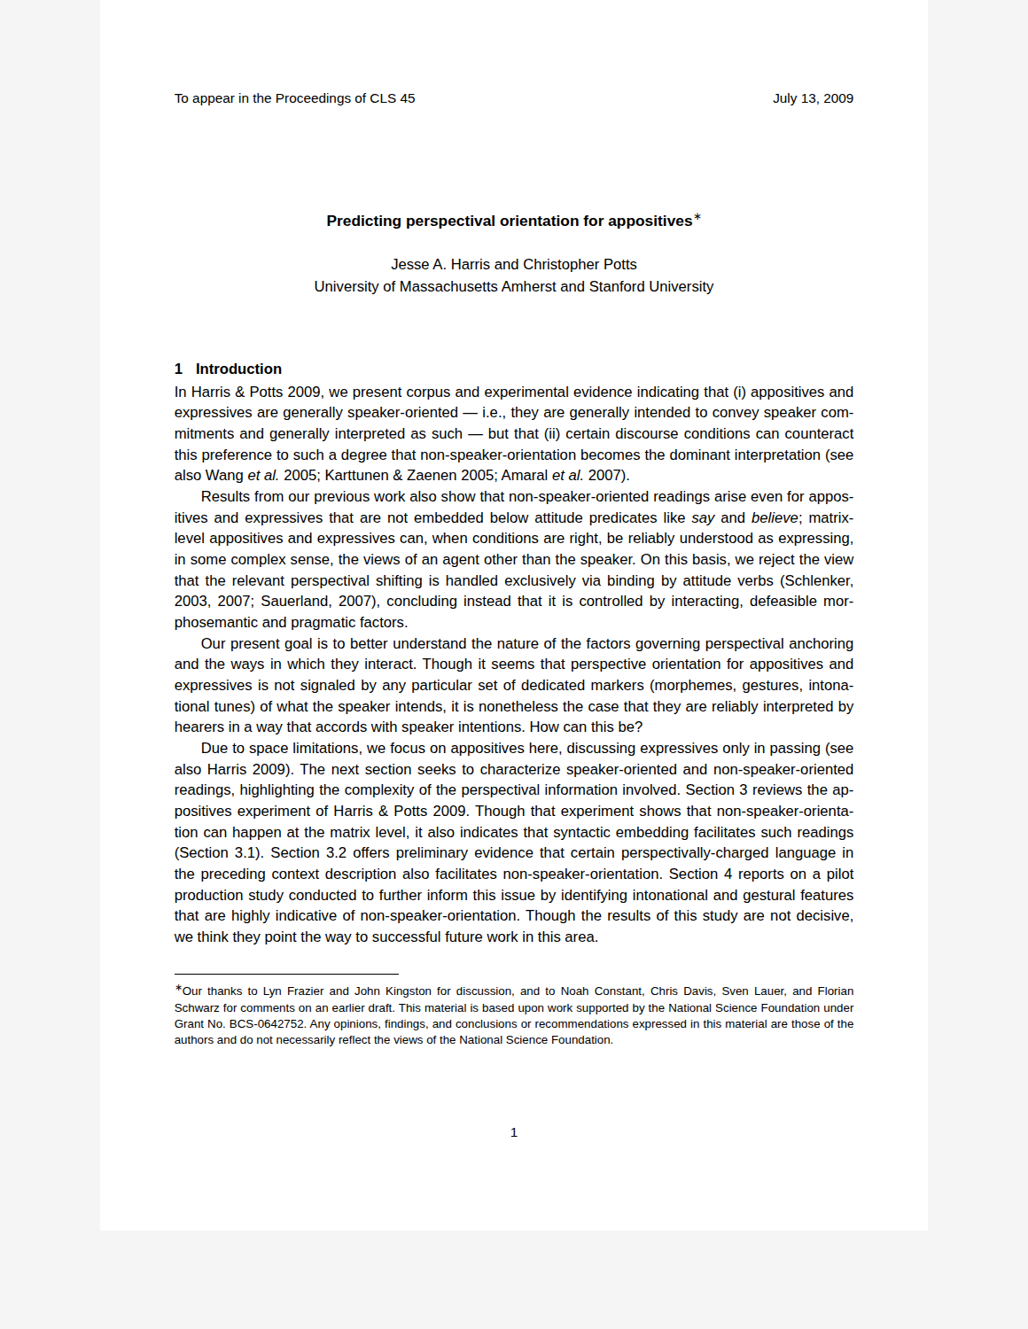To appear in the Proceedings of CLS 45 July 13, 2009
Predicting perspectival orientation for appositives∗
Jesse A. Harris and Christopher Potts
University of Massachusetts Amherst and Stanford University
1 Introduction
In Harris & Potts 2009, we present corpus and experimental evidence indicating that (i) appositives and expressives are generally speaker-oriented — i.e., they are generally intended to convey speaker commitments and generally interpreted as such — but that (ii) certain discourse conditions can counteract this preference to such a degree that non-speaker-orientation becomes the dominant interpretation (see also Wang et al. 2005; Karttunen & Zaenen 2005; Amaral et al. 2007).
Results from our previous work also show that non-speaker-oriented readings arise even for appositives and expressives that are not embedded below attitude predicates like say and believe; matrix-level appositives and expressives can, when conditions are right, be reliably understood as expressing, in some complex sense, the views of an agent other than the speaker. On this basis, we reject the view that the relevant perspectival shifting is handled exclusively via binding by attitude verbs (Schlenker, 2003, 2007; Sauerland, 2007), concluding instead that it is controlled by interacting, defeasible morphosemantic and pragmatic factors.
Our present goal is to better understand the nature of the factors governing perspectival anchoring and the ways in which they interact. Though it seems that perspective orientation for appositives and expressives is not signaled by any particular set of dedicated markers (morphemes, gestures, intonational tunes) of what the speaker intends, it is nonetheless the case that they are reliably interpreted by hearers in a way that accords with speaker intentions. How can this be?
Due to space limitations, we focus on appositives here, discussing expressives only in passing (see also Harris 2009). The next section seeks to characterize speaker-oriented and non-speaker-oriented readings, highlighting the complexity of the perspectival information involved. Section 3 reviews the appositives experiment of Harris & Potts 2009. Though that experiment shows that non-speaker-orientation can happen at the matrix level, it also indicates that syntactic embedding facilitates such readings (Section 3.1). Section 3.2 offers preliminary evidence that certain perspectivally-charged language in the preceding context description also facilitates non-speaker-orientation. Section 4 reports on a pilot production study conducted to further inform this issue by identifying intonational and gestural features that are highly indicative of non-speaker-orientation. Though the results of this study are not decisive, we think they point the way to successful future work in this area.
∗Our thanks to Lyn Frazier and John Kingston for discussion, and to Noah Constant, Chris Davis, Sven Lauer, and Florian Schwarz for comments on an earlier draft. This material is based upon work supported by the National Science Foundation under Grant No. BCS-0642752. Any opinions, findings, and conclusions or recommendations expressed in this material are those of the authors and do not necessarily reflect the views of the National Science Foundation.
1